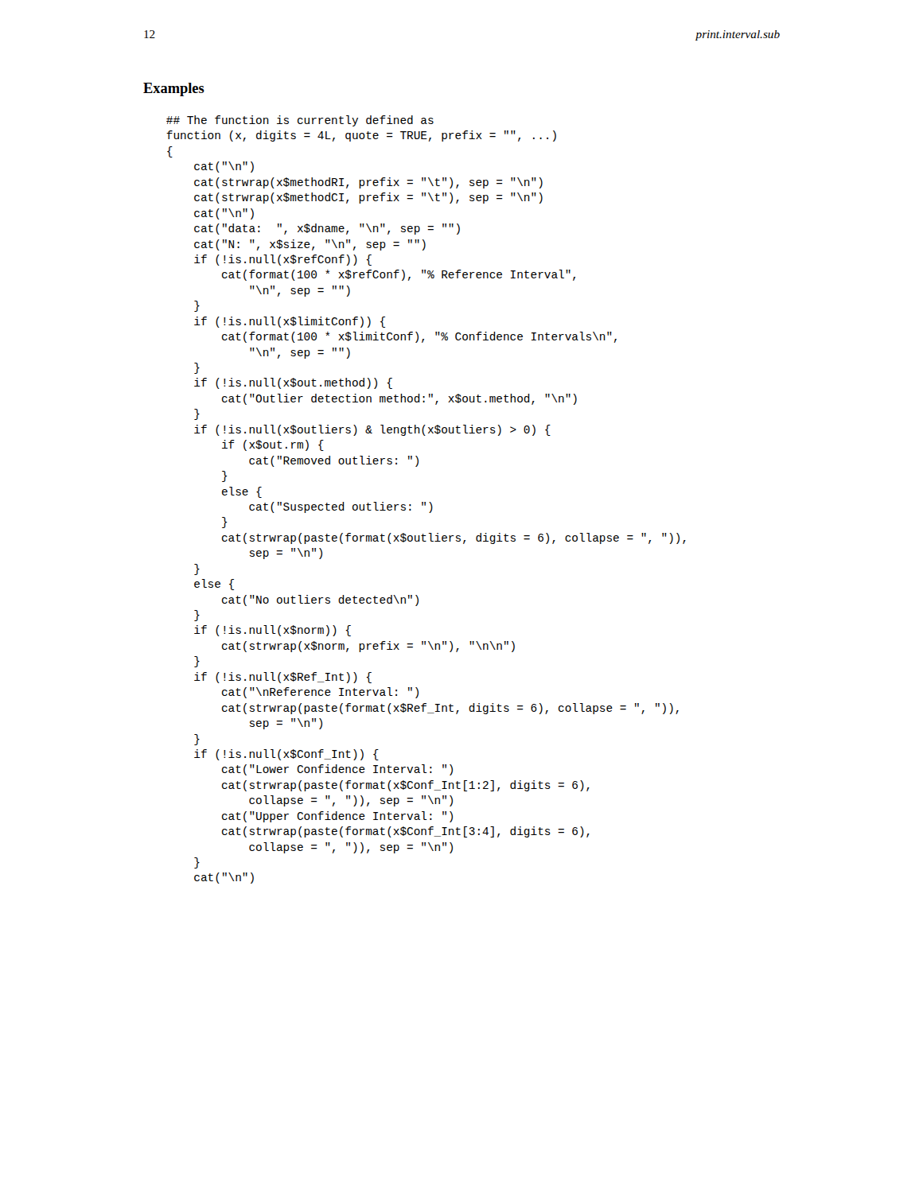12 print.interval.sub
Examples
## The function is currently defined as
function (x, digits = 4L, quote = TRUE, prefix = "", ...)
{
    cat("\n")
    cat(strwrap(x$methodRI, prefix = "\t"), sep = "\n")
    cat(strwrap(x$methodCI, prefix = "\t"), sep = "\n")
    cat("\n")
    cat("data:  ", x$dname, "\n", sep = "")
    cat("N: ", x$size, "\n", sep = "")
    if (!is.null(x$refConf)) {
        cat(format(100 * x$refConf), "% Reference Interval",
            "\n", sep = "")
    }
    if (!is.null(x$limitConf)) {
        cat(format(100 * x$limitConf), "% Confidence Intervals\n",
            "\n", sep = "")
    }
    if (!is.null(x$out.method)) {
        cat("Outlier detection method:", x$out.method, "\n")
    }
    if (!is.null(x$outliers) & length(x$outliers) > 0) {
        if (x$out.rm) {
            cat("Removed outliers: ")
        }
        else {
            cat("Suspected outliers: ")
        }
        cat(strwrap(paste(format(x$outliers, digits = 6), collapse = ", ")),
            sep = "\n")
    }
    else {
        cat("No outliers detected\n")
    }
    if (!is.null(x$norm)) {
        cat(strwrap(x$norm, prefix = "\n"), "\n\n")
    }
    if (!is.null(x$Ref_Int)) {
        cat("\nReference Interval: ")
        cat(strwrap(paste(format(x$Ref_Int, digits = 6), collapse = ", ")),
            sep = "\n")
    }
    if (!is.null(x$Conf_Int)) {
        cat("Lower Confidence Interval: ")
        cat(strwrap(paste(format(x$Conf_Int[1:2], digits = 6),
            collapse = ", ")), sep = "\n")
        cat("Upper Confidence Interval: ")
        cat(strwrap(paste(format(x$Conf_Int[3:4], digits = 6),
            collapse = ", ")), sep = "\n")
    }
    cat("\n")